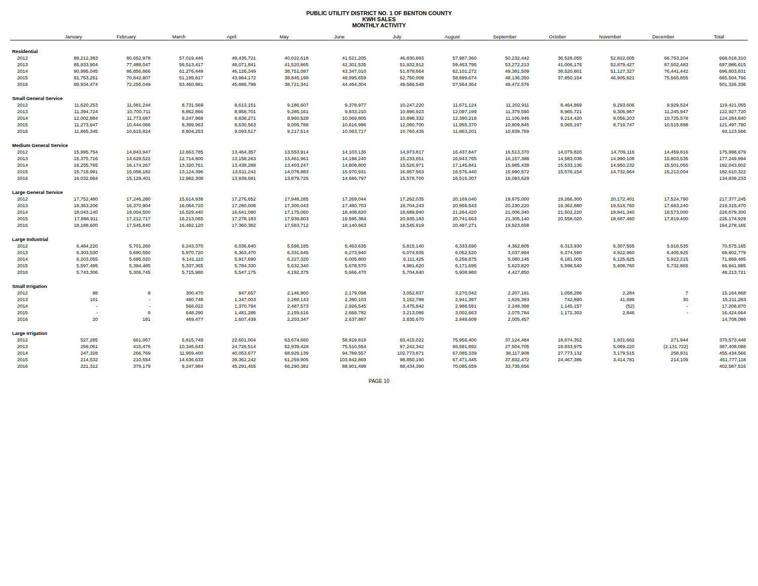PUBLIC UTILITY DISTRICT NO. 1 OF BENTON COUNTY
KWH SALES
MONTHLY ACTIVITY
| | January | February | March | April | May | June | July | August | September | October | November | December | Total |
| --- | --- | --- | --- | --- | --- | --- | --- | --- | --- | --- | --- | --- | --- |
| Residential |
| 2012 | 88,212,383 | 80,652,978 | 57,019,446 | 49,435,721 | 40,022,618 | 41,521,205 | 46,830,893 | 57,987,360 | 50,232,442 | 36,528,055 | 52,822,005 | 66,753,204 | 668,018,310 |
| 2013 | 85,933,904 | 77,488,047 | 56,513,417 | 48,071,841 | 41,520,865 | 42,301,535 | 51,932,912 | 59,463,795 | 53,272,213 | 41,006,176 | 52,879,427 | 87,502,483 | 697,886,615 |
| 2014 | 90,995,045 | 86,856,866 | 61,276,449 | 46,126,349 | 38,751,097 | 43,347,010 | 51,878,664 | 62,101,272 | 49,381,509 | 38,520,801 | 51,127,327 | 76,441,442 | 696,803,831 |
| 2015 | 81,753,251 | 70,842,807 | 51,195,817 | 43,964,172 | 38,845,198 | 48,995,659 | 62,750,008 | 58,699,674 | 48,136,350 | 37,850,154 | 46,905,821 | 75,565,855 | 665,504,766 |
| 2016 | 89,934,474 | 72,255,049 | 53,460,881 | 45,886,799 | 38,721,341 | 44,464,304 | 49,566,548 | 57,564,364 | 49,472,576 | | | | 501,326,336 |
| Small General Service |
| 2012 | 11,620,253 | 11,081,244 | 8,731,569 | 8,613,151 | 9,186,607 | 9,378,977 | 10,247,220 | 11,671,124 | 11,202,911 | 8,464,869 | 9,293,606 | 9,929,524 | 119,421,055 |
| 2013 | 11,394,724 | 10,700,711 | 8,862,866 | 8,958,701 | 9,285,161 | 9,833,210 | 10,896,923 | 12,097,199 | 11,379,590 | 8,965,721 | 9,306,967 | 11,245,947 | 122,927,720 |
| 2014 | 12,002,884 | 11,773,687 | 9,247,968 | 8,838,271 | 8,960,528 | 10,069,805 | 10,898,332 | 12,390,218 | 11,106,946 | 9,214,420 | 9,056,203 | 10,725,578 | 124,284,840 |
| 2015 | 11,273,647 | 10,444,066 | 8,399,963 | 8,630,563 | 9,005,788 | 10,616,996 | 12,060,700 | 11,955,370 | 10,809,845 | 9,065,197 | 8,719,747 | 10,515,898 | 121,497,780 |
| 2016 | 11,865,345 | 10,615,824 | 8,804,253 | 9,093,517 | 9,217,514 | 10,063,717 | 10,760,436 | 11,863,201 | 10,839,759 | | | | 93,123,566 |
| Medium General Service |
| 2012 | 15,995,754 | 14,843,947 | 12,863,785 | 13,464,357 | 13,553,914 | 14,103,136 | 14,973,817 | 16,437,847 | 16,513,370 | 14,079,820 | 14,709,116 | 14,459,816 | 175,998,679 |
| 2013 | 15,375,716 | 14,629,522 | 12,714,800 | 13,158,263 | 13,461,961 | 14,198,240 | 15,233,651 | 16,943,765 | 16,157,388 | 14,583,038 | 14,990,108 | 15,803,535 | 177,249,994 |
| 2014 | 16,255,765 | 16,174,267 | 13,320,761 | 13,438,288 | 13,403,247 | 14,808,800 | 15,526,971 | 17,145,841 | 15,985,439 | 15,533,136 | 14,950,232 | 15,501,055 | 182,043,802 |
| 2015 | 15,719,991 | 15,058,182 | 13,124,396 | 13,611,242 | 14,078,883 | 15,970,931 | 16,957,563 | 16,576,440 | 15,990,572 | 15,576,154 | 14,732,964 | 15,213,004 | 182,610,322 |
| 2016 | 16,032,684 | 15,129,401 | 12,982,308 | 13,939,681 | 13,879,726 | 14,686,797 | 15,578,700 | 16,516,307 | 16,093,629 | | | | 134,839,233 |
| Large General Service |
| 2012 | 17,752,480 | 17,246,280 | 15,614,938 | 17,276,652 | 17,948,285 | 17,269,044 | 17,262,035 | 20,169,040 | 19,875,000 | 19,266,300 | 20,172,401 | 17,524,790 | 217,377,245 |
| 2013 | 18,363,206 | 16,370,904 | 16,064,720 | 17,280,008 | 17,300,043 | 17,480,703 | 18,704,243 | 20,956,543 | 20,230,220 | 19,362,880 | 19,518,760 | 17,683,240 | 219,315,470 |
| 2014 | 18,043,140 | 18,004,500 | 16,529,440 | 16,641,080 | 17,175,060 | 18,408,820 | 19,689,940 | 21,264,420 | 21,006,340 | 21,502,220 | 19,841,340 | 18,573,000 | 226,679,300 |
| 2015 | 17,888,911 | 17,212,717 | 16,213,065 | 17,278,183 | 17,939,803 | 19,595,384 | 20,935,183 | 20,741,663 | 21,305,140 | 20,558,020 | 18,687,460 | 17,819,400 | 226,174,929 |
| 2016 | 18,188,600 | 17,545,840 | 16,492,120 | 17,360,382 | 17,583,712 | 18,140,663 | 18,545,919 | 20,497,271 | 19,923,658 | | | | 164,278,165 |
| Large Industrial |
| 2012 | 6,484,220 | 5,701,260 | 6,243,370 | 6,036,840 | 5,596,185 | 5,463,635 | 5,815,140 | 6,333,690 | 4,362,805 | 6,313,930 | 6,307,555 | 5,916,535 | 70,575,165 |
| 2013 | 6,303,530 | 5,690,550 | 5,970,720 | 6,363,470 | 6,331,645 | 6,273,940 | 6,074,935 | 6,052,520 | 3,037,994 | 6,374,590 | 4,922,960 | 6,405,925 | 69,802,779 |
| 2014 | 6,203,055 | 5,695,020 | 6,141,110 | 5,917,690 | 6,227,320 | 6,005,800 | 6,111,425 | 6,258,875 | 5,080,145 | 6,181,005 | 6,125,825 | 5,922,215 | 71,869,485 |
| 2015 | 5,597,495 | 5,394,485 | 5,337,365 | 5,784,330 | 5,632,340 | 5,678,570 | 4,981,620 | 6,171,695 | 5,623,820 | 5,598,540 | 5,408,760 | 5,732,865 | 66,941,885 |
| 2016 | 5,743,306 | 5,306,745 | 5,715,980 | 5,547,175 | 4,192,375 | 5,666,470 | 5,704,840 | 5,908,980 | 4,427,850 | | | | 48,213,721 |
| Small Irrigation |
| 2012 | 98 | 8 | 300,470 | 947,657 | 2,146,900 | 2,179,098 | 3,052,837 | 3,270,042 | 2,207,181 | 1,058,286 | 2,284 | 7 | 15,164,868 |
| 2013 | 101 | - | 480,748 | 1,347,003 | 2,288,143 | 2,390,103 | 3,152,789 | 2,941,397 | 1,826,383 | 742,890 | 41,696 | 30 | 15,211,283 |
| 2014 | - | - | 566,022 | 1,370,794 | 2,487,573 | 2,926,545 | 3,475,842 | 2,988,591 | 2,248,398 | 1,145,157 | (52) | - | 17,208,870 |
| 2015 | - | 9 | 648,290 | 1,481,286 | 2,159,616 | 2,668,782 | 3,213,086 | 3,002,663 | 2,075,784 | 1,172,302 | 2,846 | - | 16,424,664 |
| 2016 | 20 | 181 | 469,477 | 1,607,439 | 2,203,347 | 2,637,887 | 2,835,670 | 2,948,608 | 2,005,457 | | | | 14,708,086 |
| Large Irrigation |
| 2012 | 527,285 | 661,067 | 6,815,749 | 22,601,004 | 63,674,660 | 58,919,819 | 83,415,022 | 75,956,400 | 37,124,484 | 18,674,352 | 1,931,662 | 271,944 | 370,573,448 |
| 2013 | 259,061 | 415,476 | 10,346,643 | 24,726,514 | 62,939,428 | 75,510,554 | 97,242,342 | 66,591,892 | 27,504,705 | 18,933,975 | 5,069,220 | (2,131,722) | 387,408,088 |
| 2014 | 247,328 | 266,769 | 11,959,400 | 40,053,677 | 68,929,139 | 94,789,557 | 102,773,871 | 67,085,339 | 38,117,908 | 27,773,132 | 3,179,515 | 258,931 | 455,434,566 |
| 2015 | 214,532 | 210,554 | 14,636,633 | 39,362,242 | 61,259,905 | 103,842,869 | 98,850,190 | 67,471,445 | 37,832,472 | 24,467,386 | 3,414,781 | 214,109 | 451,777,118 |
| 2016 | 221,312 | 379,179 | 9,247,984 | 45,291,455 | 66,290,382 | 88,901,499 | 88,434,390 | 70,085,659 | 33,735,656 | | | | 402,587,516 |
PAGE 10